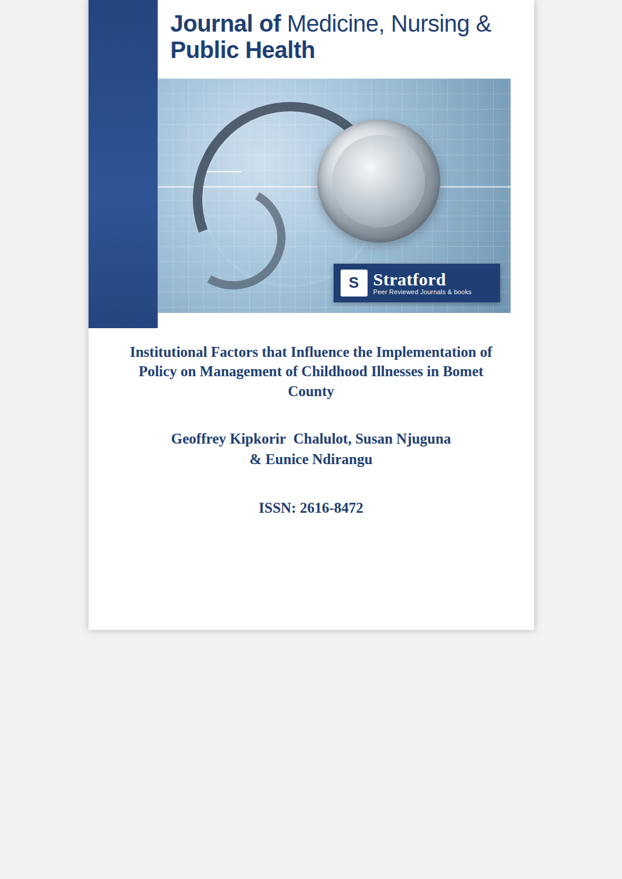Journal of Medicine, Nursing &
Public Health
S
Stratford
Peer Reviewed Journals & books
Institutional Factors that Influence the Implementation of Policy on Management of Childhood Illnesses in Bomet County
Geoffrey Kipkorir Chalulot, Susan Njuguna
& Eunice Ndirangu
ISSN: 2616-8472